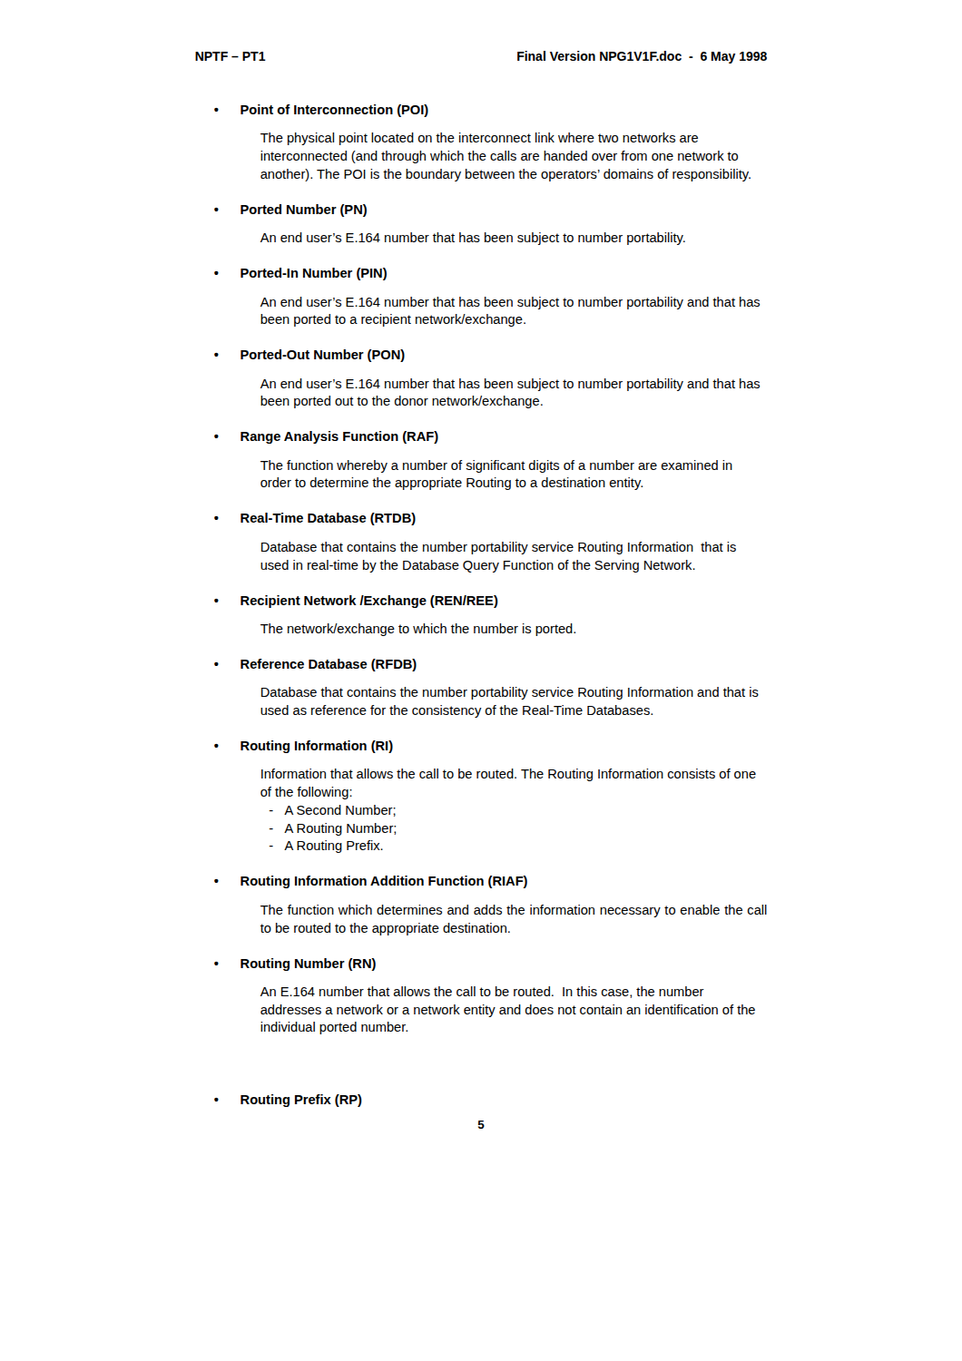NPTF – PT1
Final Version NPG1V1F.doc - 6 May 1998
•Point of Interconnection (POI)
The physical point located on the interconnect link where two networks are interconnected (and through which the calls are handed over from one network to another). The POI is the boundary between the operators’ domains of responsibility.
•Ported Number (PN)
An end user’s E.164 number that has been subject to number portability.
•Ported-In Number (PIN)
An end user’s E.164 number that has been subject to number portability and that has been ported to a recipient network/exchange.
•Ported-Out Number (PON)
An end user’s E.164 number that has been subject to number portability and that has been ported out to the donor network/exchange.
•Range Analysis Function (RAF)
The function whereby a number of significant digits of a number are examined in order to determine the appropriate Routing to a destination entity.
•Real-Time Database (RTDB)
Database that contains the number portability service Routing Information that is used in real-time by the Database Query Function of the Serving Network.
•Recipient Network /Exchange (REN/REE)
The network/exchange to which the number is ported.
•Reference Database (RFDB)
Database that contains the number portability service Routing Information and that is used as reference for the consistency of the Real-Time Databases.
•Routing Information (RI)
Information that allows the call to be routed. The Routing Information consists of one of the following:
-A Second Number;
-A Routing Number;
-A Routing Prefix.
•Routing Information Addition Function (RIAF)
The function which determines and adds the information necessary to enable the call to be routed to the appropriate destination.
•Routing Number (RN)
An E.164 number that allows the call to be routed. In this case, the number addresses a network or a network entity and does not contain an identification of the individual ported number.
•Routing Prefix (RP)
5